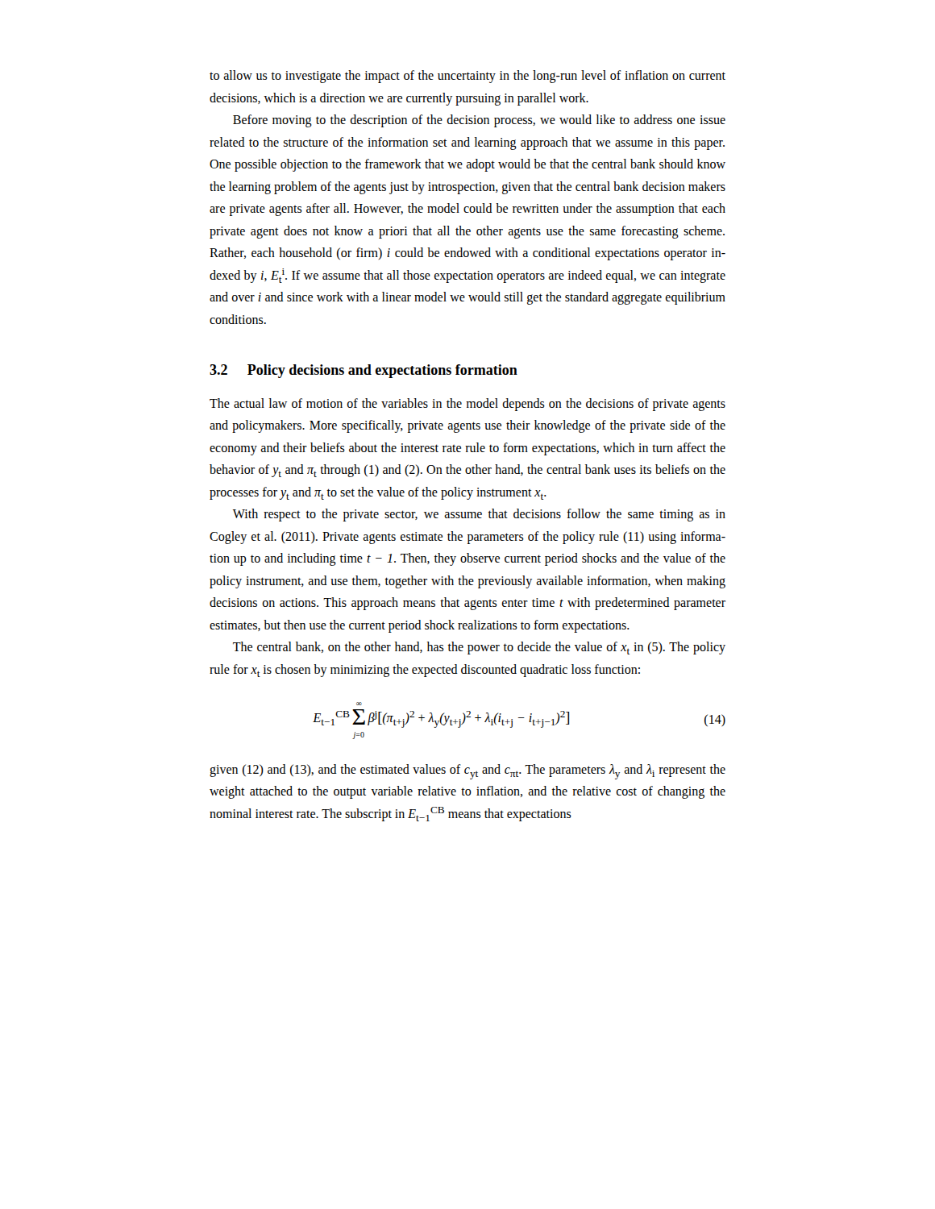to allow us to investigate the impact of the uncertainty in the long-run level of inflation on current decisions, which is a direction we are currently pursuing in parallel work.
Before moving to the description of the decision process, we would like to address one issue related to the structure of the information set and learning approach that we assume in this paper. One possible objection to the framework that we adopt would be that the central bank should know the learning problem of the agents just by introspection, given that the central bank decision makers are private agents after all. However, the model could be rewritten under the assumption that each private agent does not know a priori that all the other agents use the same forecasting scheme. Rather, each household (or firm) i could be endowed with a conditional expectations operator indexed by i, Eti. If we assume that all those expectation operators are indeed equal, we can integrate and over i and since work with a linear model we would still get the standard aggregate equilibrium conditions.
3.2 Policy decisions and expectations formation
The actual law of motion of the variables in the model depends on the decisions of private agents and policymakers. More specifically, private agents use their knowledge of the private side of the economy and their beliefs about the interest rate rule to form expectations, which in turn affect the behavior of yt and πt through (1) and (2). On the other hand, the central bank uses its beliefs on the processes for yt and πt to set the value of the policy instrument xt.
With respect to the private sector, we assume that decisions follow the same timing as in Cogley et al. (2011). Private agents estimate the parameters of the policy rule (11) using information up to and including time t − 1. Then, they observe current period shocks and the value of the policy instrument, and use them, together with the previously available information, when making decisions on actions. This approach means that agents enter time t with predetermined parameter estimates, but then use the current period shock realizations to form expectations.
The central bank, on the other hand, has the power to decide the value of xt in (5). The policy rule for xt is chosen by minimizing the expected discounted quadratic loss function:
Et−1CB∞Σj=0 βj[(πt+j)2 + λy(yt+j)2 + λi(it+j − it+j−1)2]
(14)
given (12) and (13), and the estimated values of cyt and cπt. The parameters λy and λi represent the weight attached to the output variable relative to inflation, and the relative cost of changing the nominal interest rate. The subscript in Et−1CB means that expectations